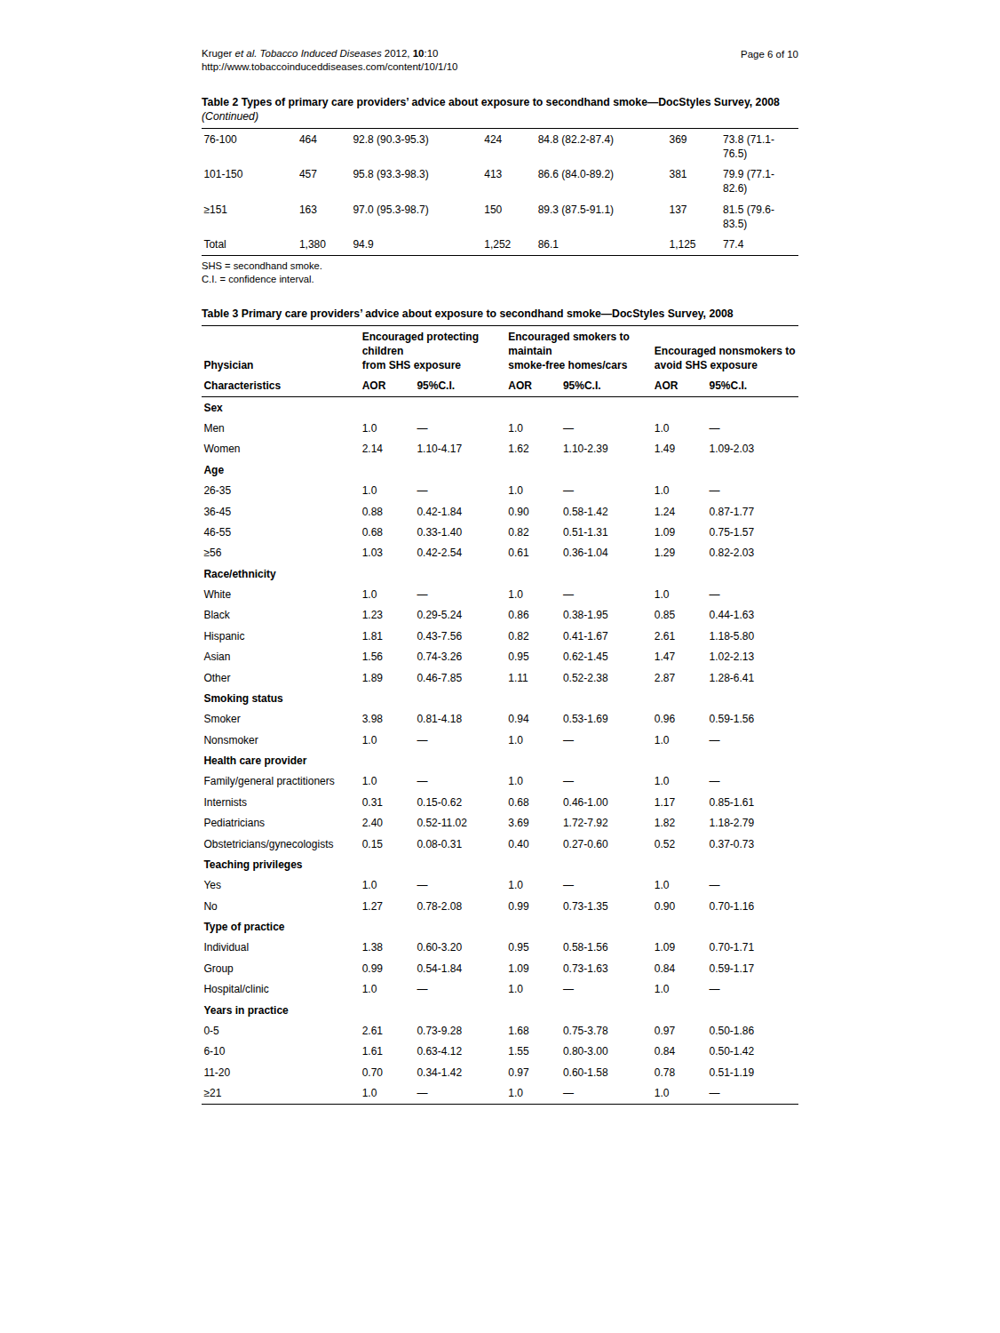Kruger et al. Tobacco Induced Diseases 2012, 10:10
http://www.tobaccoinduceddiseases.com/content/10/1/10
Page 6 of 10
Table 2 Types of primary care providers’ advice about exposure to secondhand smoke—DocStyles Survey, 2008 (Continued)
| 76-100 | 464 | 92.8 (90.3-95.3) | 424 | 84.8 (82.2-87.4) | 369 | 73.8 (71.1-76.5) |
| 101-150 | 457 | 95.8 (93.3-98.3) | 413 | 86.6 (84.0-89.2) | 381 | 79.9 (77.1-82.6) |
| ≥151 | 163 | 97.0 (95.3-98.7) | 150 | 89.3 (87.5-91.1) | 137 | 81.5 (79.6-83.5) |
| Total | 1,380 | 94.9 | 1,252 | 86.1 | 1,125 | 77.4 |
SHS = secondhand smoke.
C.I. = confidence interval.
Table 3 Primary care providers’ advice about exposure to secondhand smoke—DocStyles Survey, 2008
| Physician | Encouraged protecting children from SHS exposure | Encouraged smokers to maintain smoke-free homes/cars | Encouraged nonsmokers to avoid SHS exposure |
| --- | --- | --- | --- |
| Characteristics | AOR | 95%C.I. | AOR | 95%C.I. | AOR | 95%C.I. |
| Sex |
| Men | 1.0 | — | 1.0 | — | 1.0 | — |
| Women | 2.14 | 1.10-4.17 | 1.62 | 1.10-2.39 | 1.49 | 1.09-2.03 |
| Age |
| 26-35 | 1.0 | — | 1.0 | — | 1.0 | — |
| 36-45 | 0.88 | 0.42-1.84 | 0.90 | 0.58-1.42 | 1.24 | 0.87-1.77 |
| 46-55 | 0.68 | 0.33-1.40 | 0.82 | 0.51-1.31 | 1.09 | 0.75-1.57 |
| ≥56 | 1.03 | 0.42-2.54 | 0.61 | 0.36-1.04 | 1.29 | 0.82-2.03 |
| Race/ethnicity |
| White | 1.0 | — | 1.0 | — | 1.0 | — |
| Black | 1.23 | 0.29-5.24 | 0.86 | 0.38-1.95 | 0.85 | 0.44-1.63 |
| Hispanic | 1.81 | 0.43-7.56 | 0.82 | 0.41-1.67 | 2.61 | 1.18-5.80 |
| Asian | 1.56 | 0.74-3.26 | 0.95 | 0.62-1.45 | 1.47 | 1.02-2.13 |
| Other | 1.89 | 0.46-7.85 | 1.11 | 0.52-2.38 | 2.87 | 1.28-6.41 |
| Smoking status |
| Smoker | 3.98 | 0.81-4.18 | 0.94 | 0.53-1.69 | 0.96 | 0.59-1.56 |
| Nonsmoker | 1.0 | — | 1.0 | — | 1.0 | — |
| Health care provider |
| Family/general practitioners | 1.0 | — | 1.0 | — | 1.0 | — |
| Internists | 0.31 | 0.15-0.62 | 0.68 | 0.46-1.00 | 1.17 | 0.85-1.61 |
| Pediatricians | 2.40 | 0.52-11.02 | 3.69 | 1.72-7.92 | 1.82 | 1.18-2.79 |
| Obstetricians/gynecologists | 0.15 | 0.08-0.31 | 0.40 | 0.27-0.60 | 0.52 | 0.37-0.73 |
| Teaching privileges |
| Yes | 1.0 | — | 1.0 | — | 1.0 | — |
| No | 1.27 | 0.78-2.08 | 0.99 | 0.73-1.35 | 0.90 | 0.70-1.16 |
| Type of practice |
| Individual | 1.38 | 0.60-3.20 | 0.95 | 0.58-1.56 | 1.09 | 0.70-1.71 |
| Group | 0.99 | 0.54-1.84 | 1.09 | 0.73-1.63 | 0.84 | 0.59-1.17 |
| Hospital/clinic | 1.0 | — | 1.0 | — | 1.0 | — |
| Years in practice |
| 0-5 | 2.61 | 0.73-9.28 | 1.68 | 0.75-3.78 | 0.97 | 0.50-1.86 |
| 6-10 | 1.61 | 0.63-4.12 | 1.55 | 0.80-3.00 | 0.84 | 0.50-1.42 |
| 11-20 | 0.70 | 0.34-1.42 | 0.97 | 0.60-1.58 | 0.78 | 0.51-1.19 |
| ≥21 | 1.0 | — | 1.0 | — | 1.0 | — |